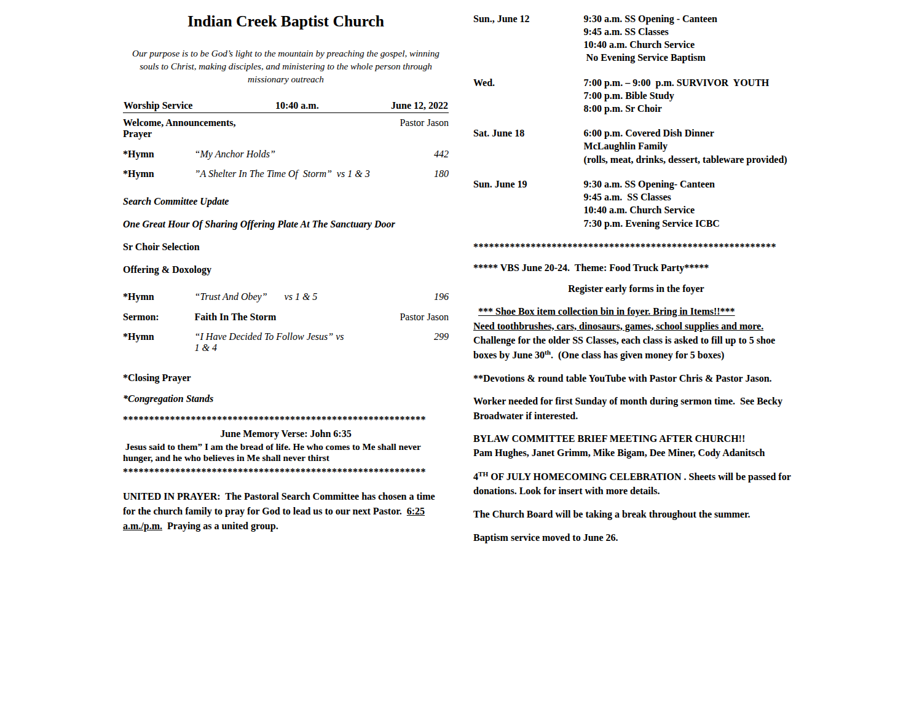Indian Creek Baptist Church
Our purpose is to be God’s light to the mountain by preaching the gospel, winning souls to Christ, making disciples, and ministering to the whole person through missionary outreach
| Worship Service | 10:40 a.m. | June 12, 2022 |
| Welcome, Announcements, Prayer | Pastor Jason |
| *Hymn | “My Anchor Holds” | 442 |
| *Hymn | ”A Shelter In The Time Of Storm” vs 1 & 3 | 180 |
Search Committee Update
One Great Hour Of Sharing Offering Plate At The Sanctuary Door
Sr Choir Selection
Offering & Doxology
| *Hymn | “Trust And Obey” vs 1 & 5 | 196 |
| Sermon: | Faith In The Storm | Pastor Jason |
| *Hymn | “I Have Decided To Follow Jesus” vs 1 & 4 | 299 |
*Closing Prayer
*Congregation Stands
**********************************************************
June Memory Verse: John 6:35
Jesus said to them” I am the bread of life. He who comes to Me shall never hunger, and he who believes in Me shall never thirst
**********************************************************
UNITED IN PRAYER: The Pastoral Search Committee has chosen a time for the church family to pray for God to lead us to our next Pastor. 6:25 a.m./p.m. Praying as a united group.
| Sun., June 12 | 9:30 a.m. SS Opening - Canteen |
| | 9:45 a.m. SS Classes |
| | 10:40 a.m. Church Service |
| | No Evening Service Baptism |
| Wed. | 7:00 p.m. – 9:00 p.m. SURVIVOR YOUTH |
| | 7:00 p.m. Bible Study |
| | 8:00 p.m. Sr Choir |
| Sat. June 18 | 6:00 p.m. Covered Dish Dinner |
| | McLaughlin Family |
| | (rolls, meat, drinks, dessert, tableware provided) |
| Sun. June 19 | 9:30 a.m. SS Opening- Canteen |
| | 9:45 a.m. SS Classes |
| | 10:40 a.m. Church Service |
| | 7:30 p.m. Evening Service ICBC |
**********************************************************
***** VBS June 20-24. Theme: Food Truck Party*****
Register early forms in the foyer
*** Shoe Box item collection bin in foyer. Bring in Items!!***
Need toothbrushes, cars, dinosaurs, games, school supplies and more. Challenge for the older SS Classes, each class is asked to fill up to 5 shoe boxes by June 30th. (One class has given money for 5 boxes)
**Devotions & round table YouTube with Pastor Chris & Pastor Jason.
Worker needed for first Sunday of month during sermon time. See Becky Broadwater if interested.
BYLAW COMMITTEE BRIEF MEETING AFTER CHURCH!!
Pam Hughes, Janet Grimm, Mike Bigam, Dee Miner, Cody Adanitsch
4TH OF JULY HOMECOMING CELEBRATION . Sheets will be passed for donations. Look for insert with more details.
The Church Board will be taking a break throughout the summer.
Baptism service moved to June 26.